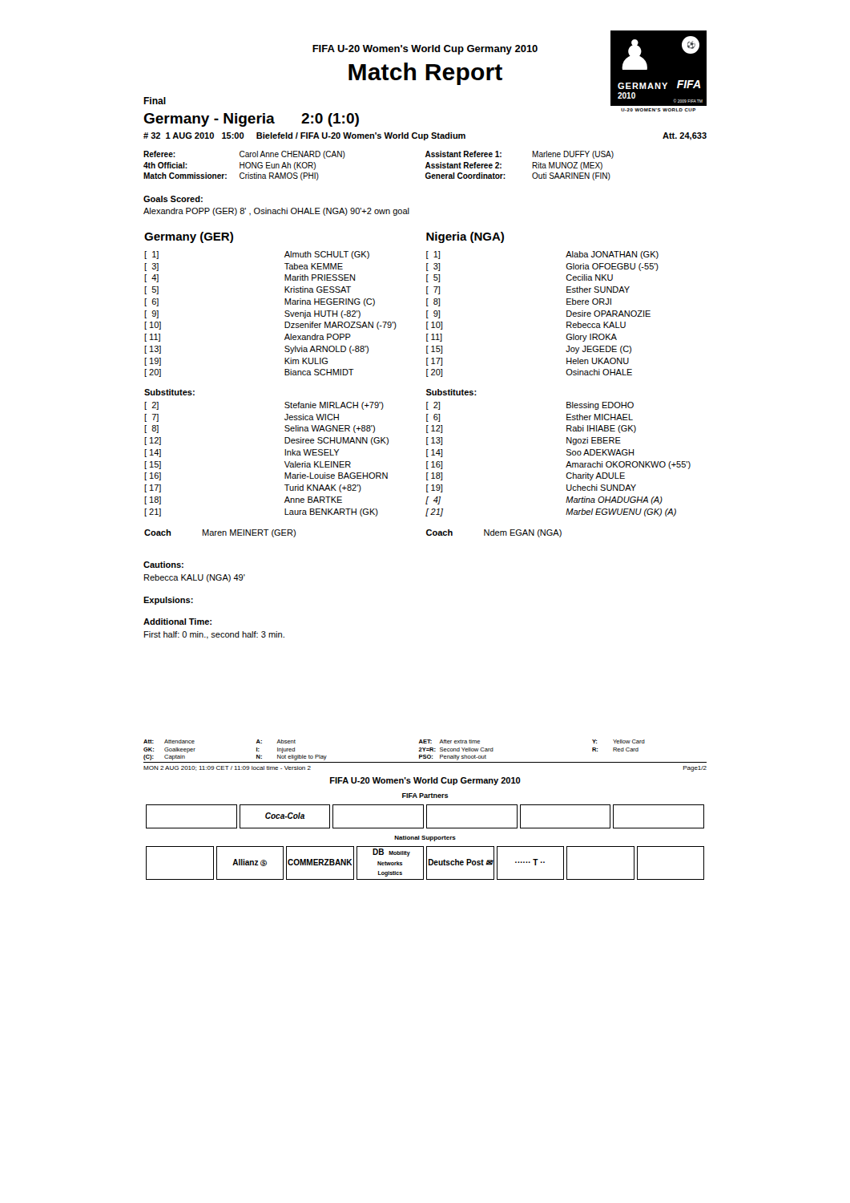♟ ⚽ GERMANY 2010 FIFA © 2009 FIFA TM
U-20 WOMEN'S WORLD CUP
FIFA U-20 Women's World Cup Germany 2010
Match Report
Final
Germany - Nigeria 2:0 (1:0)
# 32 1 AUG 2010 15:00 Bielefeld / FIFA U-20 Women's World Cup StadiumAtt. 24,633
| Referee: | Carol Anne CHENARD (CAN) | Assistant Referee 1: | Marlene DUFFY (USA) |
| 4th Official: | HONG Eun Ah (KOR) | Assistant Referee 2: | Rita MUNOZ (MEX) |
| Match Commissioner: | Cristina RAMOS (PHI) | General Coordinator: | Outi SAARINEN (FIN) |
Goals Scored:
Alexandra POPP (GER) 8' , Osinachi OHALE (NGA) 90'+2 own goal
| Germany (GER) / [ 1] / Almuth SCHULT (GK) / / [ 3] / Tabea KEMME / / [ 4] / Marith PRIESSEN / / [ 5] / Kristina GESSAT / / [ 6] / Marina HEGERING (C) / / [ 9] / Svenja HUTH (-82') / / [ 10] / Dzsenifer MAROZSAN (-79') / / [ 11] / Alexandra POPP / / [ 13] / Sylvia ARNOLD (-88') / / [ 19] / Kim KULIG / / [ 20] / Bianca SCHMIDT / Substitutes: / [ 2] / Stefanie MIRLACH (+79') / / [ 7] / Jessica WICH / / [ 8] / Selina WAGNER (+88') / / [ 12] / Desiree SCHUMANN (GK) / / [ 14] / Inka WESELY / / [ 15] / Valeria KLEINER / / [ 16] / Marie-Louise BAGEHORN / / [ 17] / Turid KNAAK (+82') / / [ 18] / Anne BARTKE / / [ 21] / Laura BENKARTH (GK) / Coach Maren MEINERT (GER) | Nigeria (NGA) / [ 1] / Alaba JONATHAN (GK) / / [ 3] / Gloria OFOEGBU (-55') / / [ 5] / Cecilia NKU / / [ 7] / Esther SUNDAY / / [ 8] / Ebere ORJI / / [ 9] / Desire OPARANOZIE / / [ 10] / Rebecca KALU / / [ 11] / Glory IROKA / / [ 15] / Joy JEGEDE (C) / / [ 17] / Helen UKAONU / / [ 20] / Osinachi OHALE / Substitutes: / [ 2] / Blessing EDOHO / / [ 6] / Esther MICHAEL / / [ 12] / Rabi IHIABE (GK) / / [ 13] / Ngozi EBERE / / [ 14] / Soo ADEKWAGH / / [ 16] / Amarachi OKORONKWO (+55') / / [ 18] / Charity ADULE / / [ 19] / Uchechi SUNDAY / / [ 4] / Martina OHADUGHA (A) / / [ 21] / Marbel EGWUENU (GK) (A) / Coach Ndem EGAN (NGA) |
Cautions:
Rebecca KALU (NGA) 49'
Expulsions:
Additional Time:
First half: 0 min., second half: 3 min.
| Att: | Attendance | A: | Absent | AET: | After extra time | Y: | Yellow Card |
| GK: | Goalkeeper | I: | Injured | 2Y=R: | Second Yellow Card | R: | Red Card |
| (C): | Captain | N: | Not eligible to Play | PSO: | Penalty shoot-out | | |
MON 2 AUG 2010; 11:09 CET / 11:09 local time - Version 2Page1/2
FIFA U-20 Women's World Cup Germany 2010
FIFA Partners
| ━━━ adidas | Coca-Cola | Emirates | ◉ HYUNDAI | SONY | VISA |
National Supporters
| FIFA.com ❯ | Allianz Ⓢ | COMMERZBANK ◇ | DB Mobility Networks Logistics | Deutsche Post ✉ | ······ T ·· | REWE | FOOTBALL FOR HOPE |